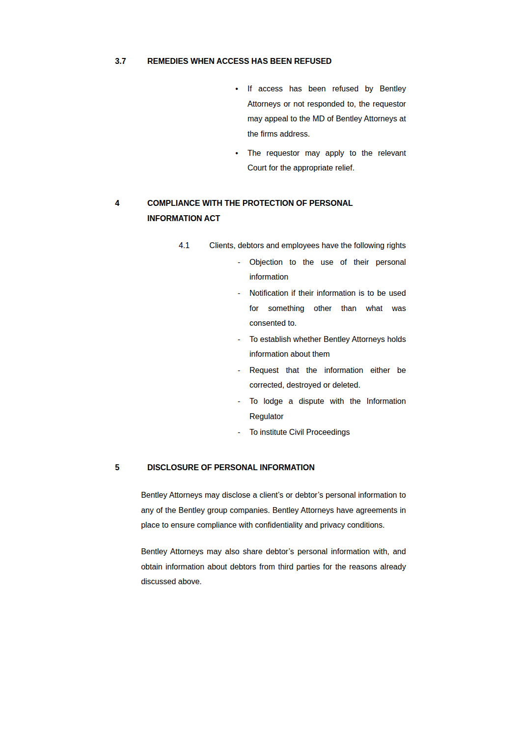3.7 Remedies when access has been refused
If access has been refused by Bentley Attorneys or not responded to, the requestor may appeal to the MD of Bentley Attorneys at the firms address.
The requestor may apply to the relevant Court for the appropriate relief.
4 Compliance with the Protection of Personal Information Act
4.1 Clients, debtors and employees have the following rights
Objection to the use of their personal information
Notification if their information is to be used for something other than what was consented to.
To establish whether Bentley Attorneys holds information about them
Request that the information either be corrected, destroyed or deleted.
To lodge a dispute with the Information Regulator
To institute Civil Proceedings
5 Disclosure of Personal Information
Bentley Attorneys may disclose a client’s or debtor’s personal information to any of the Bentley group companies. Bentley Attorneys have agreements in place to ensure compliance with confidentiality and privacy conditions.
Bentley Attorneys may also share debtor’s personal information with, and obtain information about debtors from third parties for the reasons already discussed above.